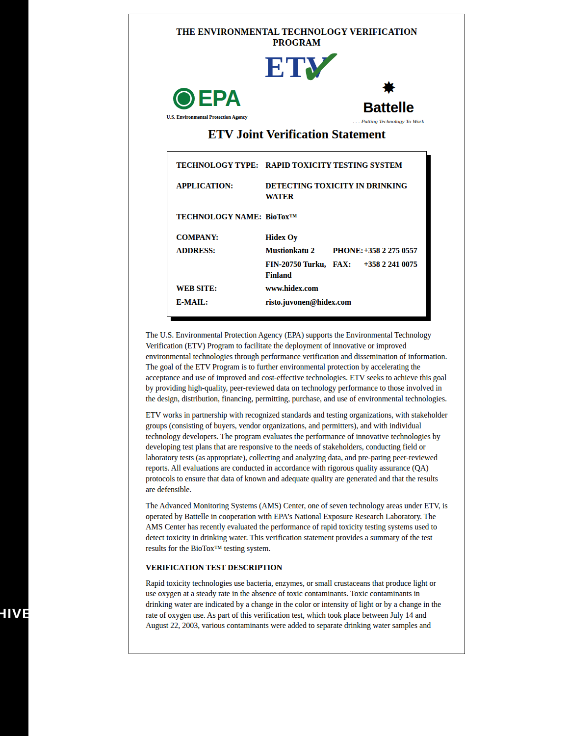US EPA ARCHIVE DOCUMENT
THE ENVIRONMENTAL TECHNOLOGY VERIFICATION
PROGRAM
ETV ✓
EPA
U.S. Environmental Protection Agency
✸
Battelle
. . . Putting Technology To Work
ETV Joint Verification Statement
| TECHNOLOGY TYPE: | RAPID TOXICITY TESTING SYSTEM |
| APPLICATION: | DETECTING TOXICITY IN DRINKING WATER |
| TECHNOLOGY NAME: | BioTox™ |
| COMPANY: | Hidex Oy |
| ADDRESS: | Mustionkatu 2 | PHONE: | +358 2 275 0557 |
| | FIN-20750 Turku, Finland | FAX: | +358 2 241 0075 |
| WEB SITE: | www.hidex.com |
| E-MAIL: | risto.juvonen@hidex.com |
The U.S. Environmental Protection Agency (EPA) supports the Environmental Technology Verification (ETV) Program to facilitate the deployment of innovative or improved environmental technologies through performance verification and dissemination of information. The goal of the ETV Program is to further environmental protection by accelerating the acceptance and use of improved and cost-effective technologies. ETV seeks to achieve this goal by providing high-quality, peer-reviewed data on technology performance to those involved in the design, distribution, financing, permitting, purchase, and use of environmental technologies.
ETV works in partnership with recognized standards and testing organizations, with stakeholder groups (consisting of buyers, vendor organizations, and permitters), and with individual technology developers. The program evaluates the performance of innovative technologies by developing test plans that are responsive to the needs of stakeholders, conducting field or laboratory tests (as appropriate), collecting and analyzing data, and pre-paring peer-reviewed reports. All evaluations are conducted in accordance with rigorous quality assurance (QA) protocols to ensure that data of known and adequate quality are generated and that the results are defensible.
The Advanced Monitoring Systems (AMS) Center, one of seven technology areas under ETV, is operated by Battelle in cooperation with EPA’s National Exposure Research Laboratory. The AMS Center has recently evaluated the performance of rapid toxicity testing systems used to detect toxicity in drinking water. This verification statement provides a summary of the test results for the BioTox™ testing system.
VERIFICATION TEST DESCRIPTION
Rapid toxicity technologies use bacteria, enzymes, or small crustaceans that produce light or use oxygen at a steady rate in the absence of toxic contaminants. Toxic contaminants in drinking water are indicated by a change in the color or intensity of light or by a change in the rate of oxygen use. As part of this verification test, which took place between July 14 and August 22, 2003, various contaminants were added to separate drinking water samples and